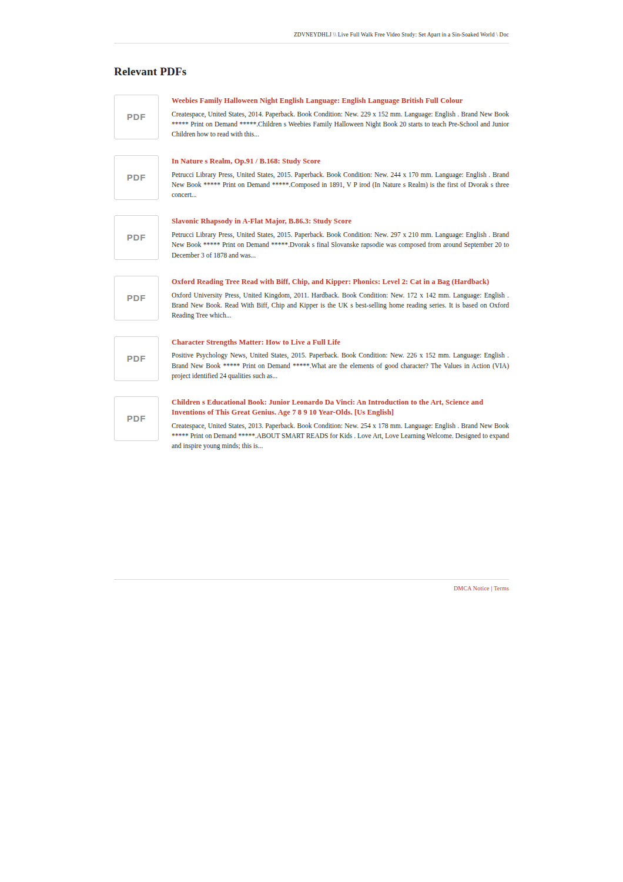ZDVNEYDHLJ \\ Live Full Walk Free Video Study: Set Apart in a Sin-Soaked World \ Doc
Relevant PDFs
PDF
Weebies Family Halloween Night English Language: English Language British Full Colour
Createspace, United States, 2014. Paperback. Book Condition: New. 229 x 152 mm. Language: English . Brand New Book ***** Print on Demand *****.Children s Weebies Family Halloween Night Book 20 starts to teach Pre-School and Junior Children how to read with this...
PDF
In Nature s Realm, Op.91 / B.168: Study Score
Petrucci Library Press, United States, 2015. Paperback. Book Condition: New. 244 x 170 mm. Language: English . Brand New Book ***** Print on Demand *****.Composed in 1891, V P irod (In Nature s Realm) is the first of Dvorak s three concert...
PDF
Slavonic Rhapsody in A-Flat Major, B.86.3: Study Score
Petrucci Library Press, United States, 2015. Paperback. Book Condition: New. 297 x 210 mm. Language: English . Brand New Book ***** Print on Demand *****.Dvorak s final Slovanske rapsodie was composed from around September 20 to December 3 of 1878 and was...
PDF
Oxford Reading Tree Read with Biff, Chip, and Kipper: Phonics: Level 2: Cat in a Bag (Hardback)
Oxford University Press, United Kingdom, 2011. Hardback. Book Condition: New. 172 x 142 mm. Language: English . Brand New Book. Read With Biff, Chip and Kipper is the UK s best-selling home reading series. It is based on Oxford Reading Tree which...
PDF
Character Strengths Matter: How to Live a Full Life
Positive Psychology News, United States, 2015. Paperback. Book Condition: New. 226 x 152 mm. Language: English . Brand New Book ***** Print on Demand *****.What are the elements of good character? The Values in Action (VIA) project identified 24 qualities such as...
PDF
Children s Educational Book: Junior Leonardo Da Vinci: An Introduction to the Art, Science and Inventions of This Great Genius. Age 7 8 9 10 Year-Olds. [Us English]
Createspace, United States, 2013. Paperback. Book Condition: New. 254 x 178 mm. Language: English . Brand New Book ***** Print on Demand *****.ABOUT SMART READS for Kids . Love Art, Love Learning Welcome. Designed to expand and inspire young minds; this is...
DMCA Notice | Terms